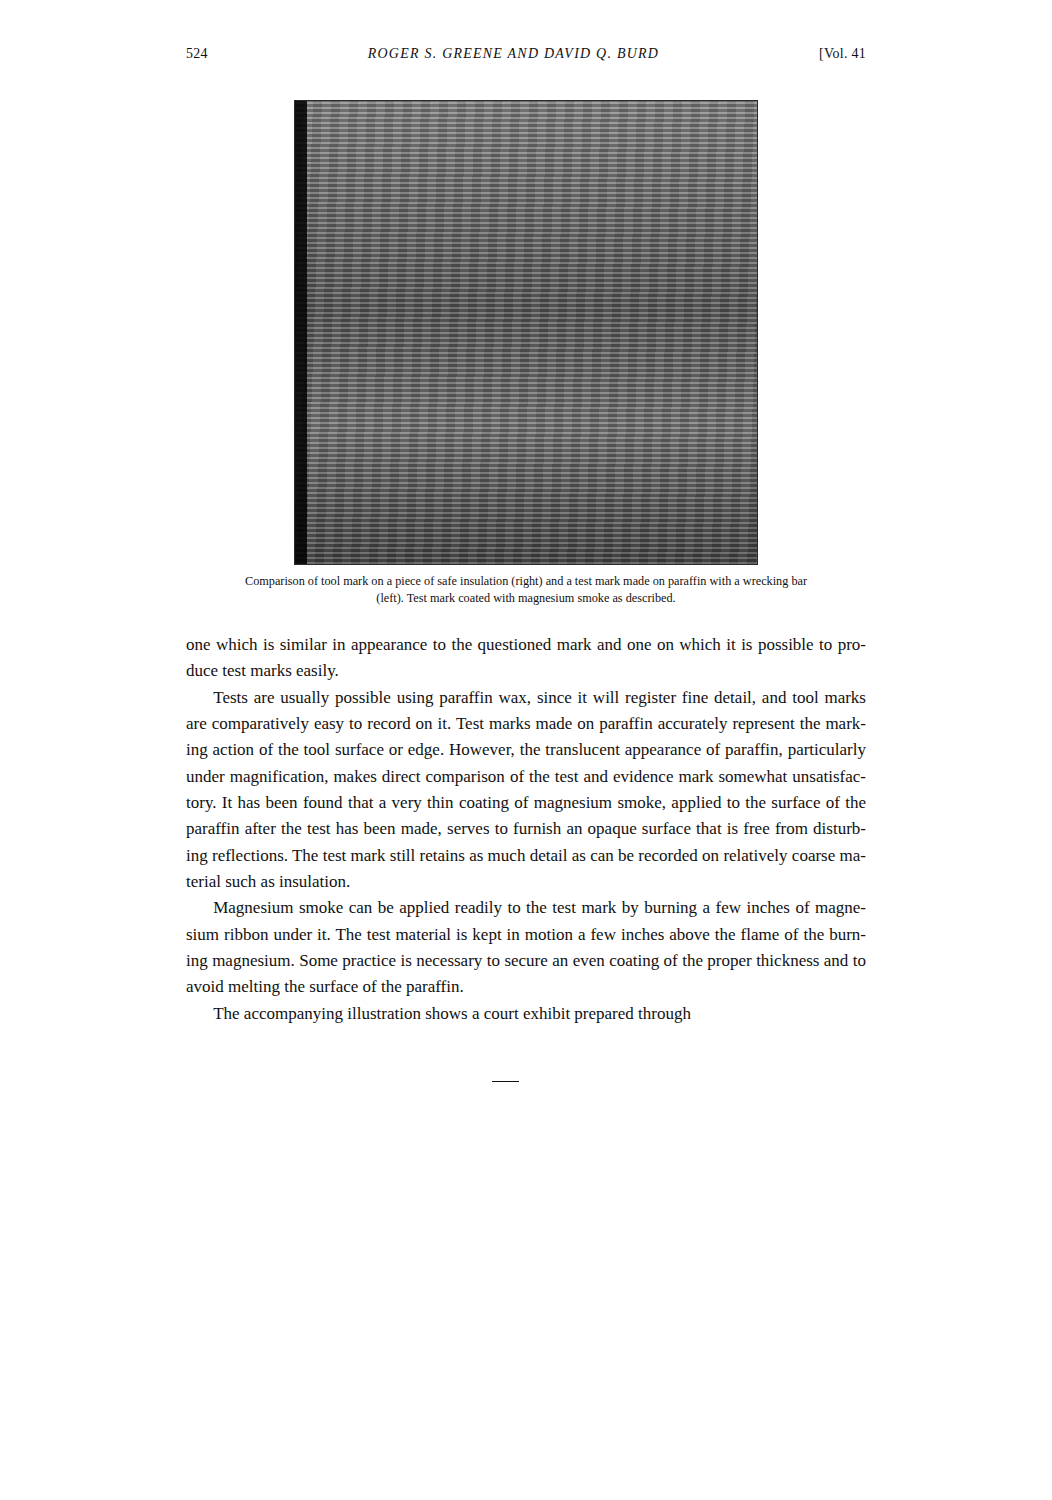524 Roger S. Greene and David Q. Burd [Vol. 41
Comparison of tool mark on a piece of safe insulation (right) and a test mark made on paraffin with a wrecking bar (left). Test mark coated with magnesium smoke as described.
one which is similar in appearance to the questioned mark and one on which it is possible to produce test marks easily.
Tests are usually possible using paraffin wax, since it will register fine detail, and tool marks are comparatively easy to record on it. Test marks made on paraffin accurately represent the marking action of the tool surface or edge. However, the translucent appearance of paraffin, particularly under magnification, makes direct comparison of the test and evidence mark somewhat unsatisfactory. It has been found that a very thin coating of magnesium smoke, applied to the surface of the paraffin after the test has been made, serves to furnish an opaque surface that is free from disturbing reflections. The test mark still retains as much detail as can be recorded on relatively coarse material such as insulation.
Magnesium smoke can be applied readily to the test mark by burning a few inches of magnesium ribbon under it. The test material is kept in motion a few inches above the flame of the burning magnesium. Some practice is necessary to secure an even coating of the proper thickness and to avoid melting the surface of the paraffin.
The accompanying illustration shows a court exhibit prepared through